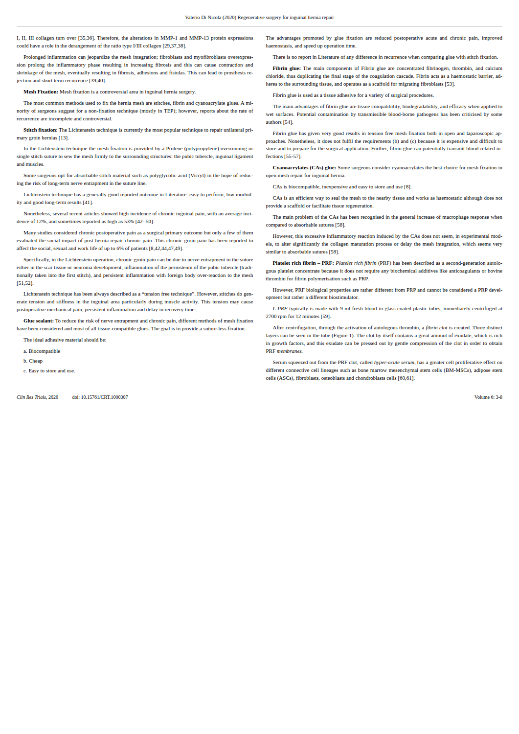Valerio Di Nicola (2020) Regenerative surgery for inguinal hernia repair
I, II, III collagen turn over [35,36]. Therefore, the alterations in MMP-1 and MMP-13 protein expressions could have a role in the derangement of the ratio type I/III collagen [29,37,38].
Prolonged inflammation can jeopardize the mesh integration; fibroblasts and myofibroblasts overexpression prolong the inflammatory phase resulting in increasing fibrosis and this can cause contraction and shrinkage of the mesh, eventually resulting in fibrosis, adhesions and fistulas. This can lead to prosthesis rejection and short term recurrence [39,40].
Mesh Fixation: Mesh fixation is a controversial area in inguinal hernia surgery.
The most common methods used to fix the hernia mesh are stitches, fibrin and cyanoacrylate glues. A minority of surgeons suggest for a non-fixation technique (mostly in TEP); however, reports about the rate of recurrence are incomplete and controversial.
Stitch fixation: The Lichtenstein technique is currently the most popular technique to repair unilateral primary groin hernias [13].
In the Lichtenstein technique the mesh fixation is provided by a Prolene (polypropylene) overrunning or single stitch suture to sew the mesh firmly to the surrounding structures: the pubic tubercle, inguinal ligament and muscles.
Some surgeons opt for absorbable stitch material such as polyglycolic acid (Vicryl) in the hope of reducing the risk of long-term nerve entrapment in the suture line.
Lichtenstein technique has a generally good reported outcome in Literature: easy to perform, low morbidity and good long-term results [41].
Nonetheless, several recent articles showed high incidence of chronic inguinal pain, with an average incidence of 12%, and sometimes reported as high as 53% [42- 50].
Many studies considered chronic postoperative pain as a surgical primary outcome but only a few of them evaluated the social impact of post-hernia repair chronic pain. This chronic groin pain has been reported to affect the social, sexual and work life of up to 6% of patients [8,42,44,47,49].
Specifically, in the Lichtenstein operation, chronic groin pain can be due to nerve entrapment in the suture either in the scar tissue or neuroma development, inflammation of the periosteum of the pubic tubercle (traditionally taken into the first stitch), and persistent inflammation with foreign body over-reaction to the mesh [51,52].
Lichtenstein technique has been always described as a “tension free technique”. However, stitches do generate tension and stiffness in the inguinal area particularly during muscle activity. This tension may cause postoperative mechanical pain, persistent inflammation and delay in recovery time.
Glue sealant: To reduce the risk of nerve entrapment and chronic pain, different methods of mesh fixation have been considered and most of all tissue-compatible glues. The goal is to provide a suture-less fixation.
The ideal adhesive material should be:
a. Biocompatible
b. Cheap
c. Easy to store and use.
The advantages promoted by glue fixation are reduced postoperative acute and chronic pain, improved haemostasis, and speed up operation time.
There is no report in Literature of any difference in recurrence when comparing glue with stitch fixation.
Fibrin glue: The main components of Fibrin glue are concentrated fibrinogen, thrombin, and calcium chloride, thus duplicating the final stage of the coagulation cascade. Fibrin acts as a haemostatic barrier, adheres to the surrounding tissue, and operates as a scaffold for migrating fibroblasts [53].
Fibrin glue is used as a tissue adhesive for a variety of surgical procedures.
The main advantages of fibrin glue are tissue compatibility, biodegradability, and efficacy when applied to wet surfaces. Potential contamination by transmissible blood-borne pathogens has been criticised by some authors [54].
Fibrin glue has given very good results in tension free mesh fixation both in open and laparoscopic approaches. Nonetheless, it does not fulfil the requirements (b) and (c) because it is expensive and difficult to store and to prepare for the surgical application. Further, fibrin glue can potentially transmit blood-related infections [55-57].
Cyanoacrylates (CAs) glue: Some surgeons consider cyanoacrylates the best choice for mesh fixation in open mesh repair for inguinal hernia.
CAs is biocompatible, inexpensive and easy to store and use [8].
CAs is an efficient way to seal the mesh to the nearby tissue and works as haemostatic although does not provide a scaffold or facilitate tissue regeneration.
The main problem of the CAs has been recognised in the general increase of macrophage response when compared to absorbable sutures [58].
However, this excessive inflammatory reaction induced by the CAs does not seem, in experimental models, to alter significantly the collagen maturation process or delay the mesh integration, which seems very similar to absorbable sutures [58].
Platelet rich fibrin – PRF: Platelet rich fibrin (PRF) has been described as a second-generation autologous platelet concentrate because it does not require any biochemical additives like anticoagulants or bovine thrombin for fibrin polymerisation such as PRP.
However, PRF biological properties are rather different from PRP and cannot be considered a PRP development but rather a different biostimulator.
L-PRF typically is made with 9 ml fresh blood in glass-coated plastic tubes, immediately centrifuged at 2700 rpm for 12 minutes [59].
After centrifugation, through the activation of autologous thrombin, a fibrin clot is created. Three distinct layers can be seen in the tube (Figure 1). The clot by itself contains a great amount of exudate, which is rich in growth factors, and this exudate can be pressed out by gentle compression of the clot in order to obtain PRF membranes.
Serum squeezed out from the PRF clot, called hyper-acute serum, has a greater cell proliferative effect on different connective cell lineages such as bone marrow mesenchymal stem cells (BM-MSCs), adipose stem cells (ASCs), fibroblasts, osteoblasts and chondroblasts cells [60,61].
Clin Res Trials, 2020 doi: 10.15761/CRT.1000307
Volume 6: 3-8